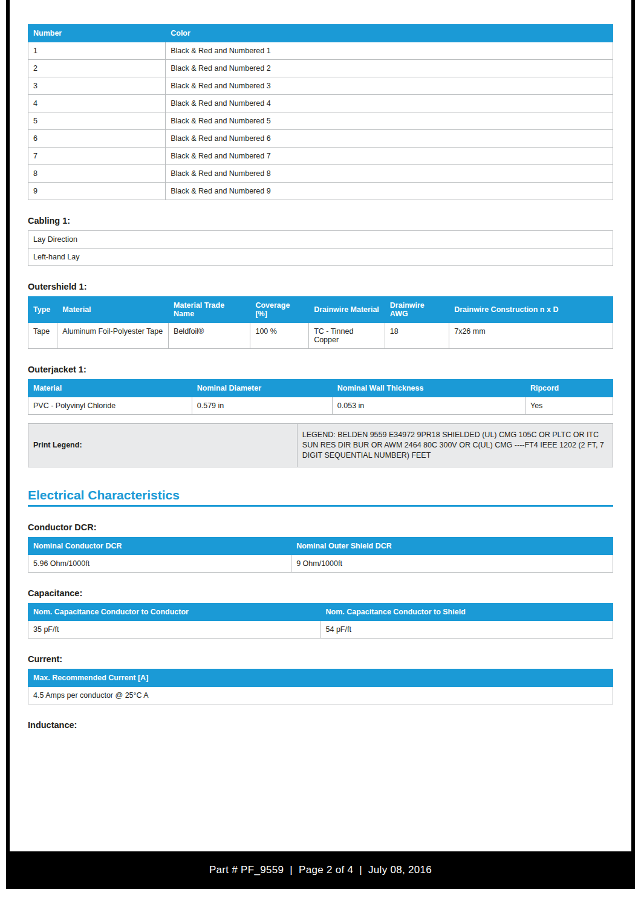| Number | Color |
| --- | --- |
| 1 | Black & Red and Numbered 1 |
| 2 | Black & Red and Numbered 2 |
| 3 | Black & Red and Numbered 3 |
| 4 | Black & Red and Numbered 4 |
| 5 | Black & Red and Numbered 5 |
| 6 | Black & Red and Numbered 6 |
| 7 | Black & Red and Numbered 7 |
| 8 | Black & Red and Numbered 8 |
| 9 | Black & Red and Numbered 9 |
Cabling 1:
| Lay Direction |
| Left-hand Lay |
Outershield 1:
| Type | Material | Material Trade Name | Coverage [%] | Drainwire Material | Drainwire AWG | Drainwire Construction n x D |
| --- | --- | --- | --- | --- | --- | --- |
| Tape | Aluminum Foil-Polyester Tape | Beldfoil® | 100 % | TC - Tinned Copper | 18 | 7x26 mm |
Outerjacket 1:
| Material | Nominal Diameter | Nominal Wall Thickness | Ripcord |
| --- | --- | --- | --- |
| PVC - Polyvinyl Chloride | 0.579 in | 0.053 in | Yes |
| Print Legend: | LEGEND: BELDEN 9559 E34972 9PR18 SHIELDED (UL) CMG 105C OR PLTC OR ITC SUN RES DIR BUR OR AWM 2464 80C 300V OR C(UL) CMG ----FT4 IEEE 1202 (2 FT, 7 DIGIT SEQUENTIAL NUMBER) FEET |
Electrical Characteristics
Conductor DCR:
| Nominal Conductor DCR | Nominal Outer Shield DCR |
| --- | --- |
| 5.96 Ohm/1000ft | 9 Ohm/1000ft |
Capacitance:
| Nom. Capacitance Conductor to Conductor | Nom. Capacitance Conductor to Shield |
| --- | --- |
| 35 pF/ft | 54 pF/ft |
Current:
| Max. Recommended Current [A] |
| --- |
| 4.5 Amps per conductor @ 25°C A |
Inductance:
Part # PF_9559 | Page 2 of 4 | July 08, 2016